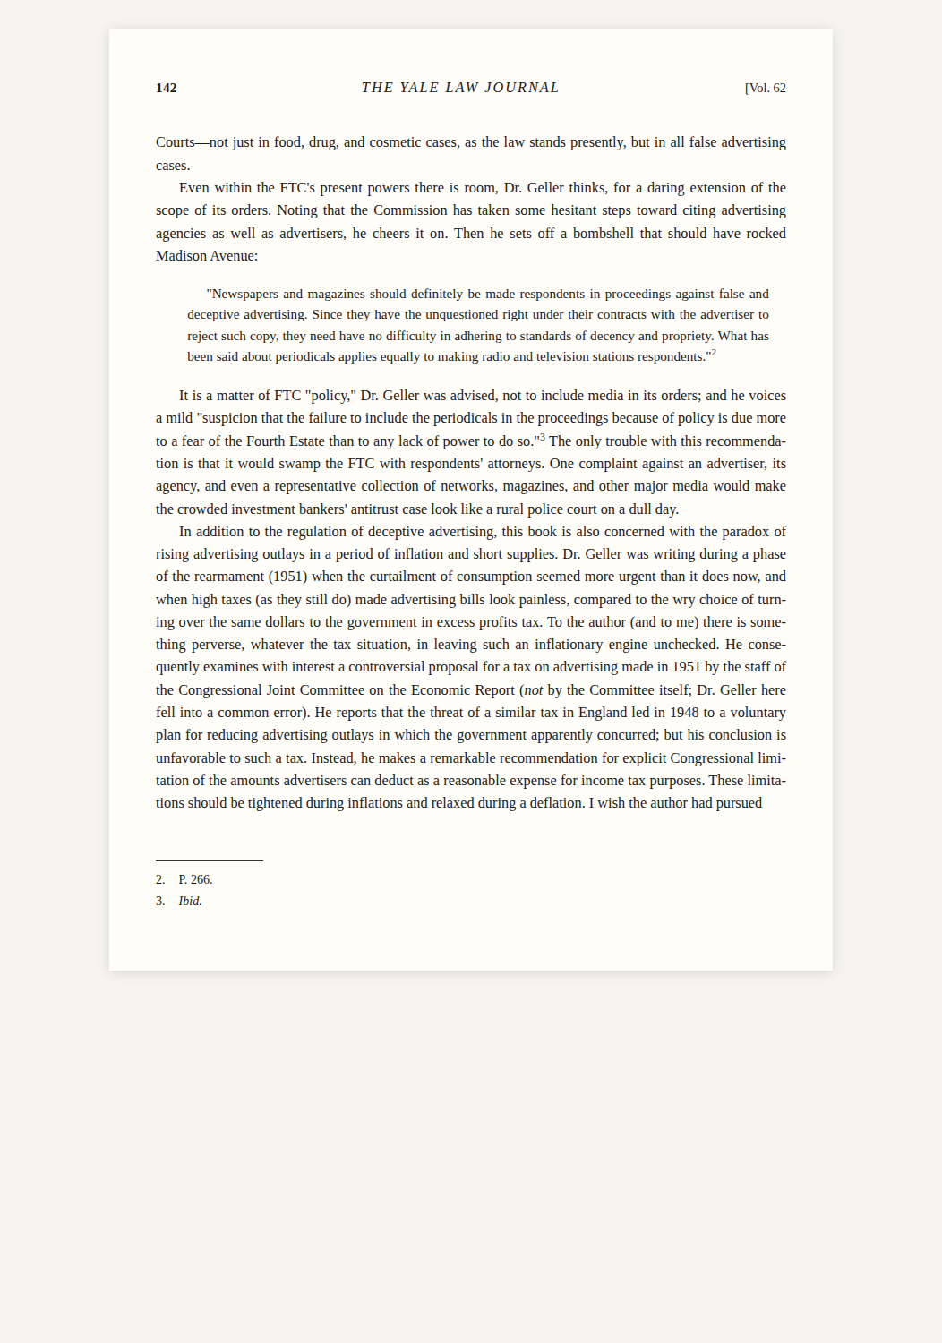142 The Yale Law Journal [Vol. 62
Courts—not just in food, drug, and cosmetic cases, as the law stands presently, but in all false advertising cases.
Even within the FTC's present powers there is room, Dr. Geller thinks, for a daring extension of the scope of its orders. Noting that the Commission has taken some hesitant steps toward citing advertising agencies as well as advertisers, he cheers it on. Then he sets off a bombshell that should have rocked Madison Avenue:
"Newspapers and magazines should definitely be made respondents in proceedings against false and deceptive advertising. Since they have the unquestioned right under their contracts with the advertiser to reject such copy, they need have no difficulty in adhering to standards of decency and propriety. What has been said about periodicals applies equally to making radio and television stations respondents."2
It is a matter of FTC "policy," Dr. Geller was advised, not to include media in its orders; and he voices a mild "suspicion that the failure to include the periodicals in the proceedings because of policy is due more to a fear of the Fourth Estate than to any lack of power to do so."3 The only trouble with this recommendation is that it would swamp the FTC with respondents' attorneys. One complaint against an advertiser, its agency, and even a representative collection of networks, magazines, and other major media would make the crowded investment bankers' antitrust case look like a rural police court on a dull day.
In addition to the regulation of deceptive advertising, this book is also concerned with the paradox of rising advertising outlays in a period of inflation and short supplies. Dr. Geller was writing during a phase of the rearmament (1951) when the curtailment of consumption seemed more urgent than it does now, and when high taxes (as they still do) made advertising bills look painless, compared to the wry choice of turning over the same dollars to the government in excess profits tax. To the author (and to me) there is something perverse, whatever the tax situation, in leaving such an inflationary engine unchecked. He consequently examines with interest a controversial proposal for a tax on advertising made in 1951 by the staff of the Congressional Joint Committee on the Economic Report (not by the Committee itself; Dr. Geller here fell into a common error). He reports that the threat of a similar tax in England led in 1948 to a voluntary plan for reducing advertising outlays in which the government apparently concurred; but his conclusion is unfavorable to such a tax. Instead, he makes a remarkable recommendation for explicit Congressional limitation of the amounts advertisers can deduct as a reasonable expense for income tax purposes. These limitations should be tightened during inflations and relaxed during a deflation. I wish the author had pursued
2. P. 266.
3. Ibid.